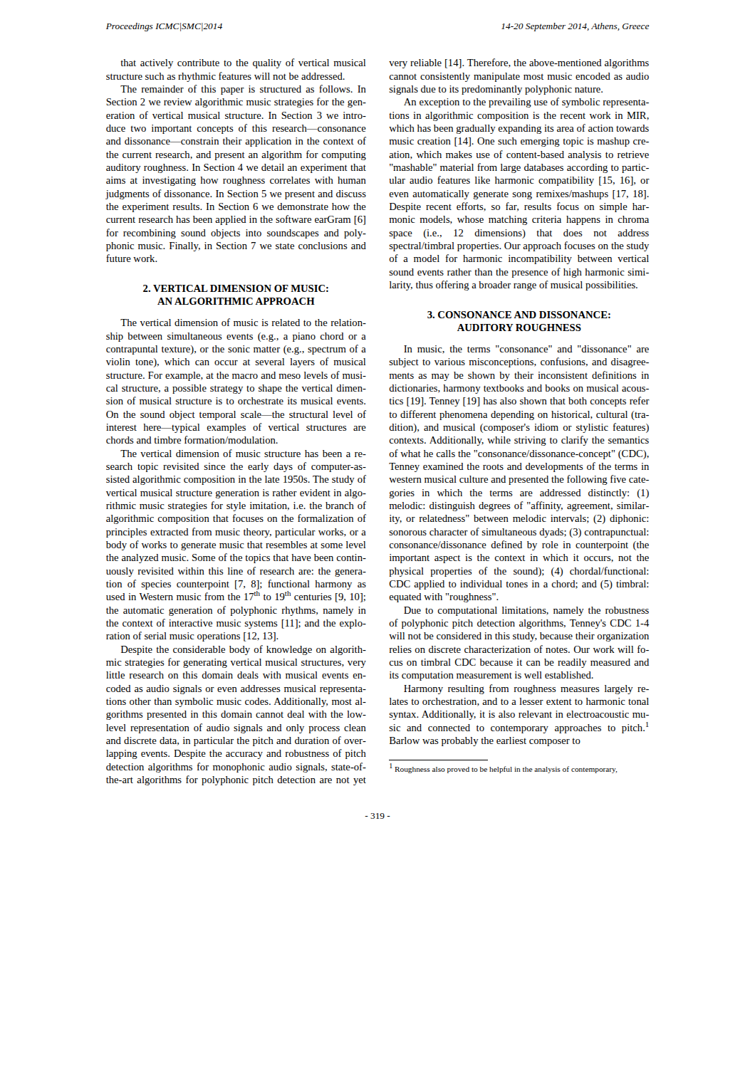Proceedings ICMC|SMC|2014
14-20 September 2014, Athens, Greece
that actively contribute to the quality of vertical musical structure such as rhythmic features will not be addressed.
The remainder of this paper is structured as follows. In Section 2 we review algorithmic music strategies for the generation of vertical musical structure. In Section 3 we introduce two important concepts of this research—consonance and dissonance—constrain their application in the context of the current research, and present an algorithm for computing auditory roughness. In Section 4 we detail an experiment that aims at investigating how roughness correlates with human judgments of dissonance. In Section 5 we present and discuss the experiment results. In Section 6 we demonstrate how the current research has been applied in the software earGram [6] for recombining sound objects into soundscapes and polyphonic music. Finally, in Section 7 we state conclusions and future work.
2. Vertical Dimension of Music:
An Algorithmic Approach
The vertical dimension of music is related to the relationship between simultaneous events (e.g., a piano chord or a contrapuntal texture), or the sonic matter (e.g., spectrum of a violin tone), which can occur at several layers of musical structure. For example, at the macro and meso levels of musical structure, a possible strategy to shape the vertical dimension of musical structure is to orchestrate its musical events. On the sound object temporal scale—the structural level of interest here—typical examples of vertical structures are chords and timbre formation/modulation.
The vertical dimension of music structure has been a research topic revisited since the early days of computer-assisted algorithmic composition in the late 1950s. The study of vertical musical structure generation is rather evident in algorithmic music strategies for style imitation, i.e. the branch of algorithmic composition that focuses on the formalization of principles extracted from music theory, particular works, or a body of works to generate music that resembles at some level the analyzed music. Some of the topics that have been continuously revisited within this line of research are: the generation of species counterpoint [7, 8]; functional harmony as used in Western music from the 17th to 19th centuries [9, 10]; the automatic generation of polyphonic rhythms, namely in the context of interactive music systems [11]; and the exploration of serial music operations [12, 13].
Despite the considerable body of knowledge on algorithmic strategies for generating vertical musical structures, very little research on this domain deals with musical events encoded as audio signals or even addresses musical representations other than symbolic music codes. Additionally, most algorithms presented in this domain cannot deal with the low-level representation of audio signals and only process clean and discrete data, in particular the pitch and duration of overlapping events. Despite the accuracy and robustness of pitch detection algorithms for monophonic audio signals, state-of-the-art algorithms for polyphonic pitch detection are not yet very reliable [14]. Therefore, the above-mentioned algorithms cannot consistently manipulate most music encoded as audio signals due to its predominantly polyphonic nature.
An exception to the prevailing use of symbolic representations in algorithmic composition is the recent work in MIR, which has been gradually expanding its area of action towards music creation [14]. One such emerging topic is mashup creation, which makes use of content-based analysis to retrieve "mashable" material from large databases according to particular audio features like harmonic compatibility [15, 16], or even automatically generate song remixes/mashups [17, 18]. Despite recent efforts, so far, results focus on simple harmonic models, whose matching criteria happens in chroma space (i.e., 12 dimensions) that does not address spectral/timbral properties. Our approach focuses on the study of a model for harmonic incompatibility between vertical sound events rather than the presence of high harmonic similarity, thus offering a broader range of musical possibilities.
3. Consonance and Dissonance:
Auditory Roughness
In music, the terms "consonance" and "dissonance" are subject to various misconceptions, confusions, and disagreements as may be shown by their inconsistent definitions in dictionaries, harmony textbooks and books on musical acoustics [19]. Tenney [19] has also shown that both concepts refer to different phenomena depending on historical, cultural (tradition), and musical (composer's idiom or stylistic features) contexts. Additionally, while striving to clarify the semantics of what he calls the "consonance/dissonance-concept" (CDC), Tenney examined the roots and developments of the terms in western musical culture and presented the following five categories in which the terms are addressed distinctly: (1) melodic: distinguish degrees of "affinity, agreement, similarity, or relatedness" between melodic intervals; (2) diphonic: sonorous character of simultaneous dyads; (3) contrapunctual: consonance/dissonance defined by role in counterpoint (the important aspect is the context in which it occurs, not the physical properties of the sound); (4) chordal/functional: CDC applied to individual tones in a chord; and (5) timbral: equated with "roughness".
Due to computational limitations, namely the robustness of polyphonic pitch detection algorithms, Tenney's CDC 1-4 will not be considered in this study, because their organization relies on discrete characterization of notes. Our work will focus on timbral CDC because it can be readily measured and its computation measurement is well established.
Harmony resulting from roughness measures largely relates to orchestration, and to a lesser extent to harmonic tonal syntax. Additionally, it is also relevant in electroacoustic music and connected to contemporary approaches to pitch.1 Barlow was probably the earliest composer to
1 Roughness also proved to be helpful in the analysis of contemporary,
- 319 -